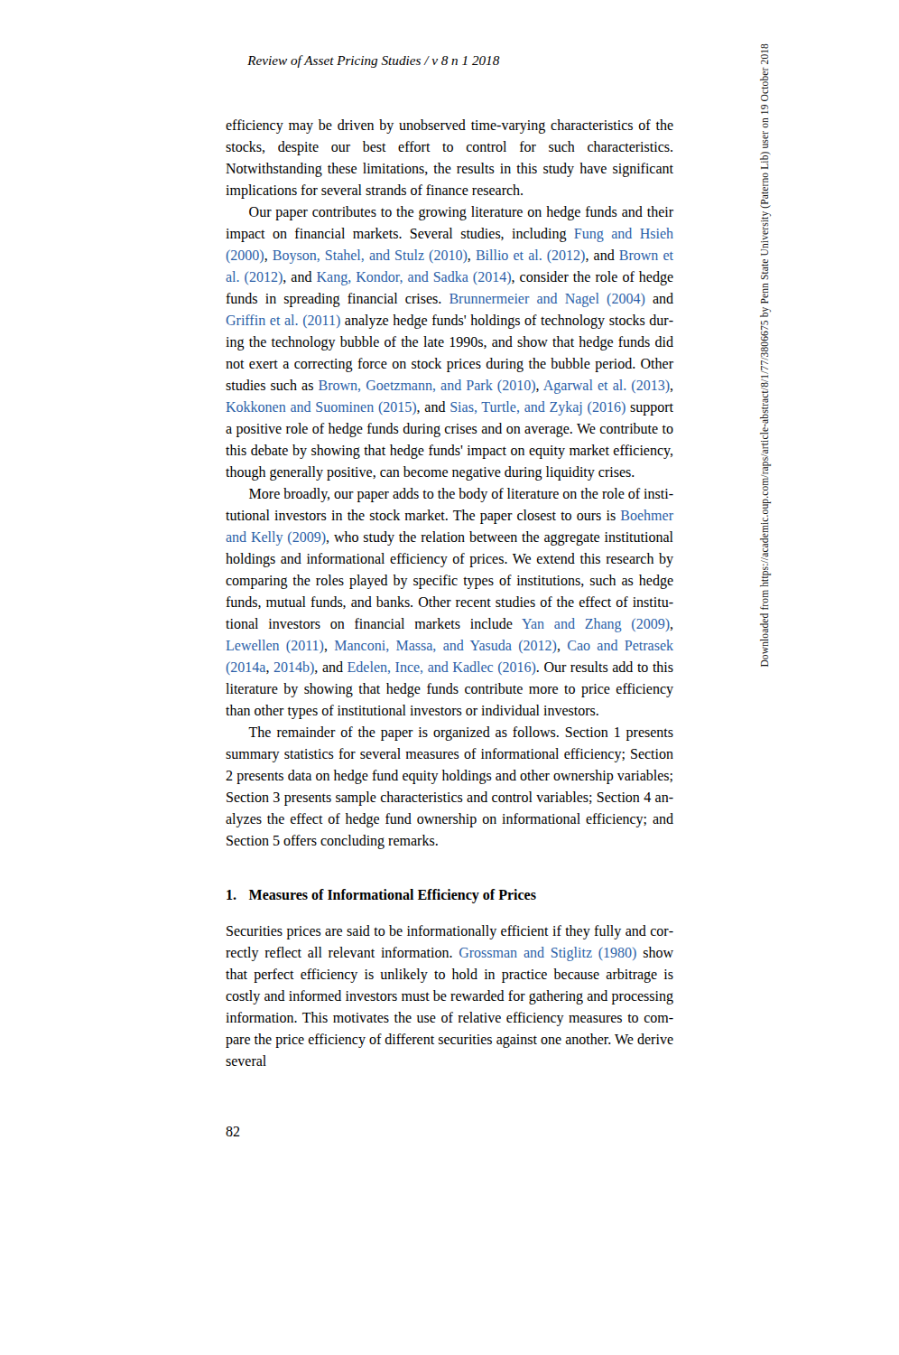Downloaded from https://academic.oup.com/raps/article-abstract/8/1/77/3806675 by Penn State University (Paterno Lib) user on 19 October 2018
Review of Asset Pricing Studies / v 8 n 1 2018
efficiency may be driven by unobserved time-varying characteristics of the stocks, despite our best effort to control for such characteristics. Notwithstanding these limitations, the results in this study have significant implications for several strands of finance research.
Our paper contributes to the growing literature on hedge funds and their impact on financial markets. Several studies, including Fung and Hsieh (2000), Boyson, Stahel, and Stulz (2010), Billio et al. (2012), and Brown et al. (2012), and Kang, Kondor, and Sadka (2014), consider the role of hedge funds in spreading financial crises. Brunnermeier and Nagel (2004) and Griffin et al. (2011) analyze hedge funds' holdings of technology stocks during the technology bubble of the late 1990s, and show that hedge funds did not exert a correcting force on stock prices during the bubble period. Other studies such as Brown, Goetzmann, and Park (2010), Agarwal et al. (2013), Kokkonen and Suominen (2015), and Sias, Turtle, and Zykaj (2016) support a positive role of hedge funds during crises and on average. We contribute to this debate by showing that hedge funds' impact on equity market efficiency, though generally positive, can become negative during liquidity crises.
More broadly, our paper adds to the body of literature on the role of institutional investors in the stock market. The paper closest to ours is Boehmer and Kelly (2009), who study the relation between the aggregate institutional holdings and informational efficiency of prices. We extend this research by comparing the roles played by specific types of institutions, such as hedge funds, mutual funds, and banks. Other recent studies of the effect of institutional investors on financial markets include Yan and Zhang (2009), Lewellen (2011), Manconi, Massa, and Yasuda (2012), Cao and Petrasek (2014a, 2014b), and Edelen, Ince, and Kadlec (2016). Our results add to this literature by showing that hedge funds contribute more to price efficiency than other types of institutional investors or individual investors.
The remainder of the paper is organized as follows. Section 1 presents summary statistics for several measures of informational efficiency; Section 2 presents data on hedge fund equity holdings and other ownership variables; Section 3 presents sample characteristics and control variables; Section 4 analyzes the effect of hedge fund ownership on informational efficiency; and Section 5 offers concluding remarks.
1. Measures of Informational Efficiency of Prices
Securities prices are said to be informationally efficient if they fully and correctly reflect all relevant information. Grossman and Stiglitz (1980) show that perfect efficiency is unlikely to hold in practice because arbitrage is costly and informed investors must be rewarded for gathering and processing information. This motivates the use of relative efficiency measures to compare the price efficiency of different securities against one another. We derive several
82